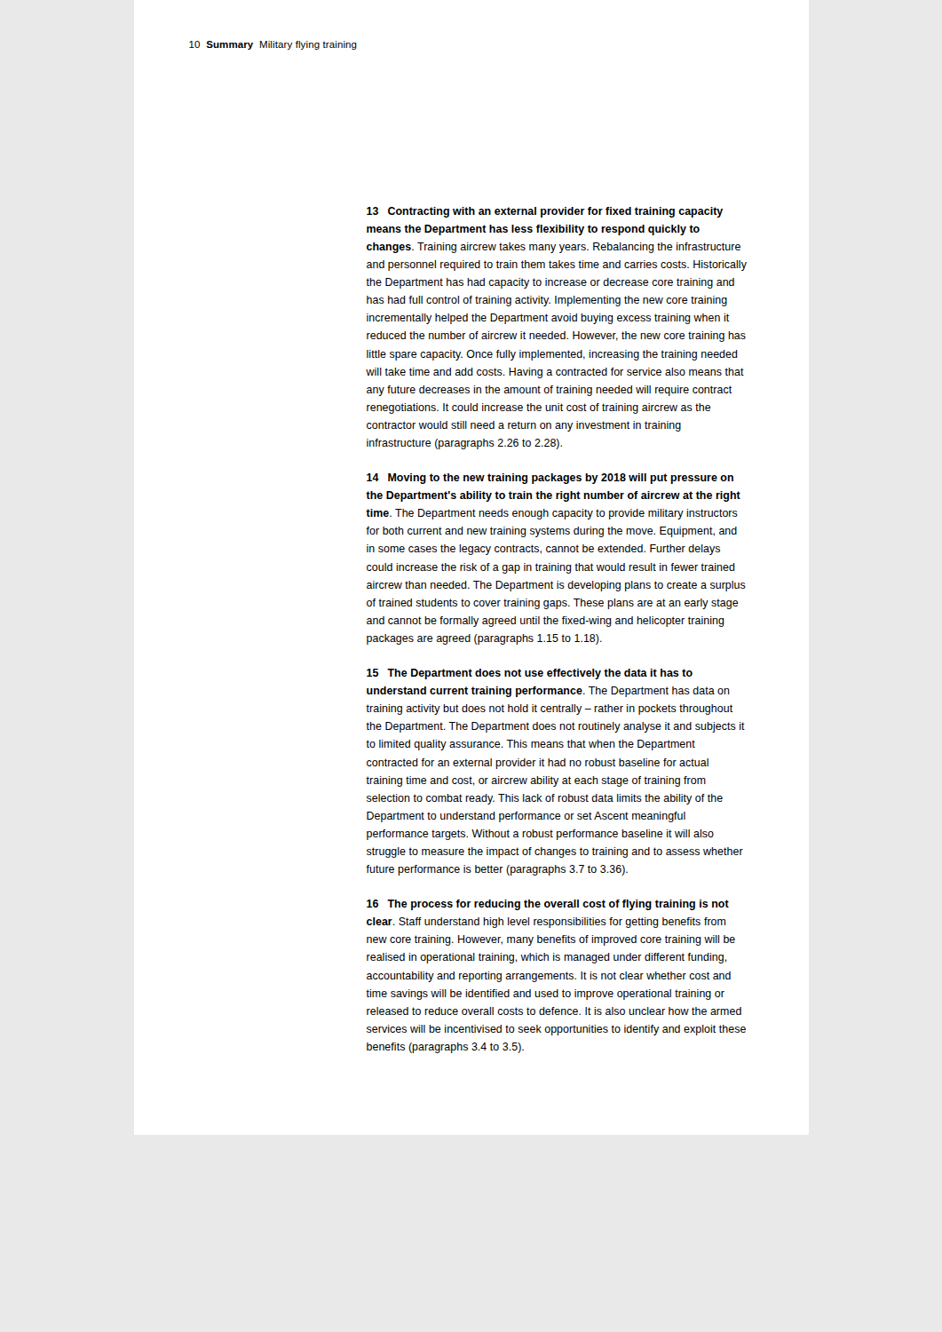10 Summary Military flying training
13 Contracting with an external provider for fixed training capacity means the Department has less flexibility to respond quickly to changes. Training aircrew takes many years. Rebalancing the infrastructure and personnel required to train them takes time and carries costs. Historically the Department has had capacity to increase or decrease core training and has had full control of training activity. Implementing the new core training incrementally helped the Department avoid buying excess training when it reduced the number of aircrew it needed. However, the new core training has little spare capacity. Once fully implemented, increasing the training needed will take time and add costs. Having a contracted for service also means that any future decreases in the amount of training needed will require contract renegotiations. It could increase the unit cost of training aircrew as the contractor would still need a return on any investment in training infrastructure (paragraphs 2.26 to 2.28).
14 Moving to the new training packages by 2018 will put pressure on the Department's ability to train the right number of aircrew at the right time. The Department needs enough capacity to provide military instructors for both current and new training systems during the move. Equipment, and in some cases the legacy contracts, cannot be extended. Further delays could increase the risk of a gap in training that would result in fewer trained aircrew than needed. The Department is developing plans to create a surplus of trained students to cover training gaps. These plans are at an early stage and cannot be formally agreed until the fixed-wing and helicopter training packages are agreed (paragraphs 1.15 to 1.18).
15 The Department does not use effectively the data it has to understand current training performance. The Department has data on training activity but does not hold it centrally – rather in pockets throughout the Department. The Department does not routinely analyse it and subjects it to limited quality assurance. This means that when the Department contracted for an external provider it had no robust baseline for actual training time and cost, or aircrew ability at each stage of training from selection to combat ready. This lack of robust data limits the ability of the Department to understand performance or set Ascent meaningful performance targets. Without a robust performance baseline it will also struggle to measure the impact of changes to training and to assess whether future performance is better (paragraphs 3.7 to 3.36).
16 The process for reducing the overall cost of flying training is not clear. Staff understand high level responsibilities for getting benefits from new core training. However, many benefits of improved core training will be realised in operational training, which is managed under different funding, accountability and reporting arrangements. It is not clear whether cost and time savings will be identified and used to improve operational training or released to reduce overall costs to defence. It is also unclear how the armed services will be incentivised to seek opportunities to identify and exploit these benefits (paragraphs 3.4 to 3.5).